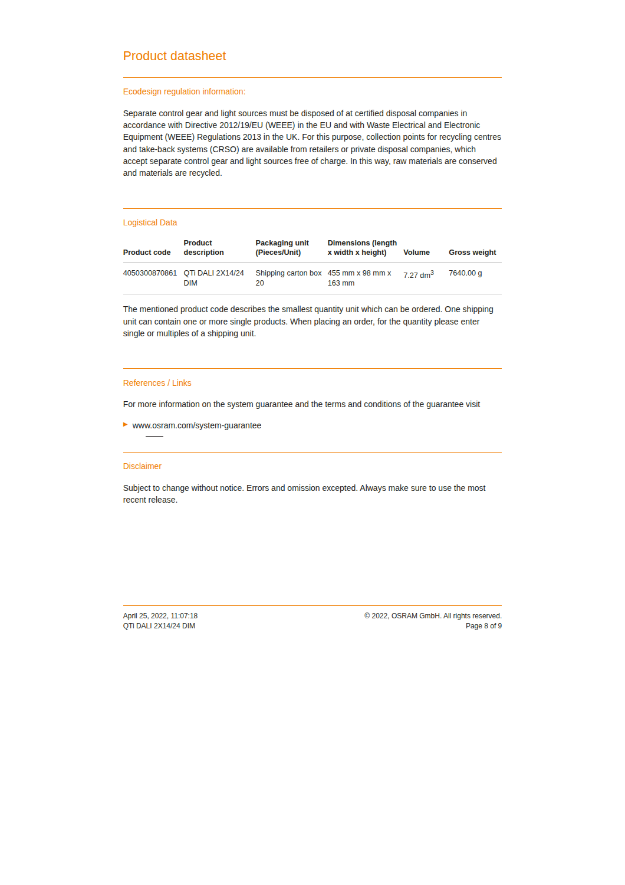Product datasheet
Ecodesign regulation information:
Separate control gear and light sources must be disposed of at certified disposal companies in accordance with Directive 2012/19/EU (WEEE) in the EU and with Waste Electrical and Electronic Equipment (WEEE) Regulations 2013 in the UK. For this purpose, collection points for recycling centres and take-back systems (CRSO) are available from retailers or private disposal companies, which accept separate control gear and light sources free of charge. In this way, raw materials are conserved and materials are recycled.
Logistical Data
| Product code | Product description | Packaging unit (Pieces/Unit) | Dimensions (length x width x height) | Volume | Gross weight |
| --- | --- | --- | --- | --- | --- |
| 4050300870861 | QTi DALI 2X14/24 DIM | Shipping carton box 20 | 455 mm x 98 mm x 163 mm | 7.27 dm 3 | 7640.00 g |
The mentioned product code describes the smallest quantity unit which can be ordered. One shipping unit can contain one or more single products. When placing an order, for the quantity please enter single or multiples of a shipping unit.
References / Links
For more information on the system guarantee and the terms and conditions of the guarantee visit
www.osram.com/system-guarantee
Disclaimer
Subject to change without notice. Errors and omission excepted. Always make sure to use the most recent release.
April 25, 2022, 11:07:18 QTi DALI 2X14/24 DIM
© 2022, OSRAM GmbH. All rights reserved. Page 8 of 9